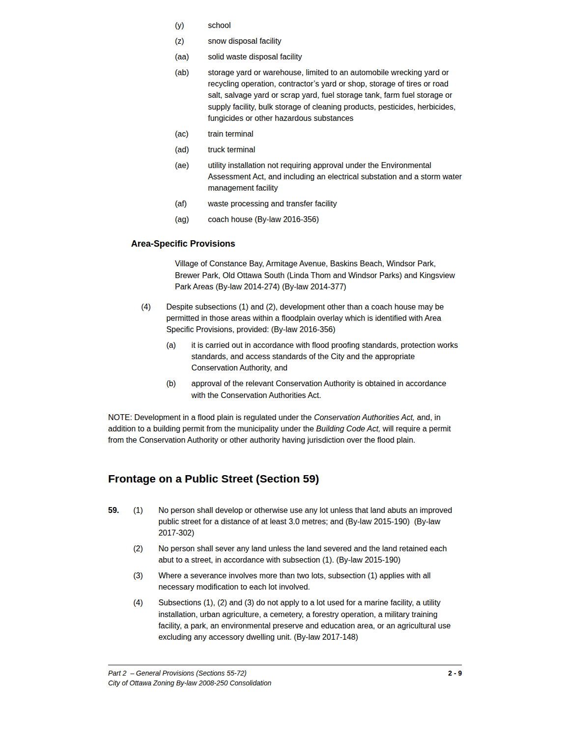(y) school
(z) snow disposal facility
(aa) solid waste disposal facility
(ab) storage yard or warehouse, limited to an automobile wrecking yard or recycling operation, contractor’s yard or shop, storage of tires or road salt, salvage yard or scrap yard, fuel storage tank, farm fuel storage or supply facility, bulk storage of cleaning products, pesticides, herbicides, fungicides or other hazardous substances
(ac) train terminal
(ad) truck terminal
(ae) utility installation not requiring approval under the Environmental Assessment Act, and including an electrical substation and a storm water management facility
(af) waste processing and transfer facility
(ag) coach house (By-law 2016-356)
Area-Specific Provisions
Village of Constance Bay, Armitage Avenue, Baskins Beach, Windsor Park, Brewer Park, Old Ottawa South (Linda Thom and Windsor Parks) and Kingsview Park Areas (By-law 2014-274) (By-law 2014-377)
(4) Despite subsections (1) and (2), development other than a coach house may be permitted in those areas within a floodplain overlay which is identified with Area Specific Provisions, provided: (By-law 2016-356)
(a) it is carried out in accordance with flood proofing standards, protection works standards, and access standards of the City and the appropriate Conservation Authority, and
(b) approval of the relevant Conservation Authority is obtained in accordance with the Conservation Authorities Act.
NOTE: Development in a flood plain is regulated under the Conservation Authorities Act, and, in addition to a building permit from the municipality under the Building Code Act, will require a permit from the Conservation Authority or other authority having jurisdiction over the flood plain.
Frontage on a Public Street (Section 59)
59. (1) No person shall develop or otherwise use any lot unless that land abuts an improved public street for a distance of at least 3.0 metres; and (By-law 2015-190) (By-law 2017-302)
(2) No person shall sever any land unless the land severed and the land retained each abut to a street, in accordance with subsection (1). (By-law 2015-190)
(3) Where a severance involves more than two lots, subsection (1) applies with all necessary modification to each lot involved.
(4) Subsections (1), (2) and (3) do not apply to a lot used for a marine facility, a utility installation, urban agriculture, a cemetery, a forestry operation, a military training facility, a park, an environmental preserve and education area, or an agricultural use excluding any accessory dwelling unit. (By-law 2017-148)
Part 2 – General Provisions (Sections 55-72)
City of Ottawa Zoning By-law 2008-250 Consolidation
2 - 9